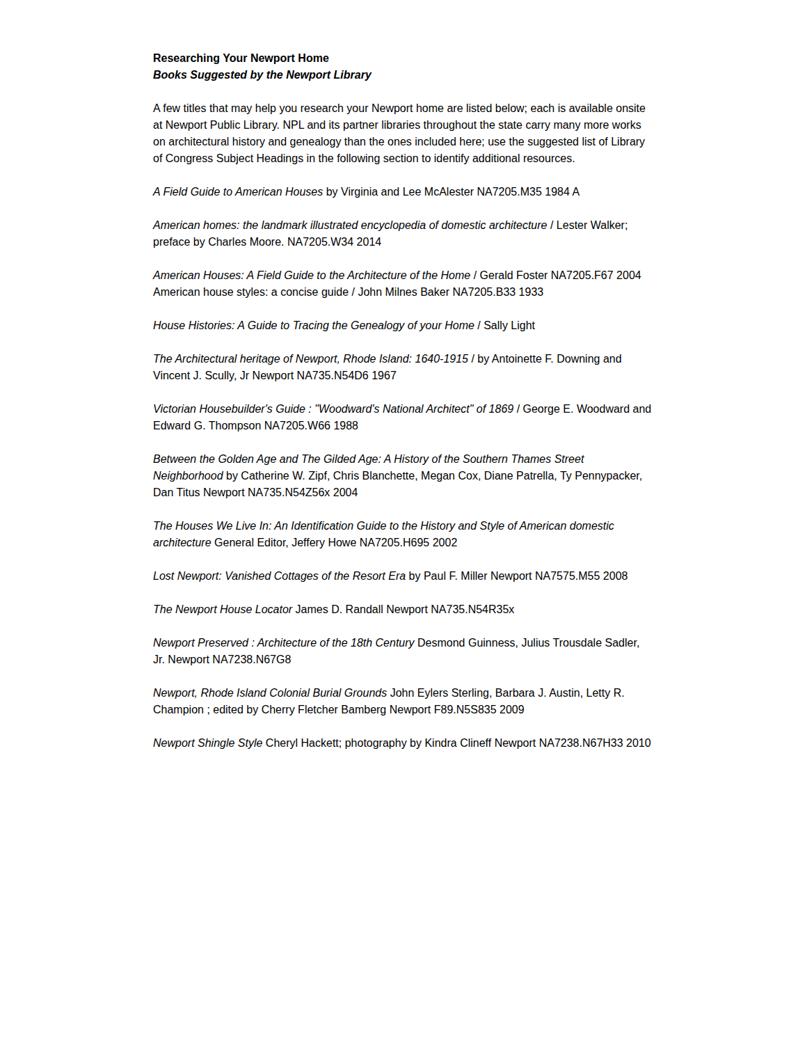Researching Your Newport Home
Books Suggested by the Newport Library
A few titles that may help you research your Newport home are listed below; each is available onsite at Newport Public Library. NPL and its partner libraries throughout the state carry many more works on architectural history and genealogy than the ones included here; use the suggested list of Library of Congress Subject Headings in the following section to identify additional resources.
A Field Guide to American Houses by Virginia and Lee McAlester NA7205.M35 1984 A
American homes: the landmark illustrated encyclopedia of domestic architecture / Lester Walker; preface by Charles Moore. NA7205.W34 2014
American Houses: A Field Guide to the Architecture of the Home / Gerald Foster NA7205.F67 2004 American house styles: a concise guide / John Milnes Baker NA7205.B33 1933
House Histories: A Guide to Tracing the Genealogy of your Home / Sally Light
The Architectural heritage of Newport, Rhode Island: 1640-1915 / by Antoinette F. Downing and Vincent J. Scully, Jr Newport NA735.N54D6 1967
Victorian Housebuilder's Guide : "Woodward's National Architect" of 1869 / George E. Woodward and Edward G. Thompson NA7205.W66 1988
Between the Golden Age and The Gilded Age: A History of the Southern Thames Street Neighborhood by Catherine W. Zipf, Chris Blanchette, Megan Cox, Diane Patrella, Ty Pennypacker, Dan Titus Newport NA735.N54Z56x 2004
The Houses We Live In: An Identification Guide to the History and Style of American domestic architecture General Editor, Jeffery Howe NA7205.H695 2002
Lost Newport: Vanished Cottages of the Resort Era by Paul F. Miller Newport NA7575.M55 2008
The Newport House Locator James D. Randall Newport NA735.N54R35x
Newport Preserved : Architecture of the 18th Century Desmond Guinness, Julius Trousdale Sadler, Jr. Newport NA7238.N67G8
Newport, Rhode Island Colonial Burial Grounds John Eylers Sterling, Barbara J. Austin, Letty R. Champion ; edited by Cherry Fletcher Bamberg Newport F89.N5S835 2009
Newport Shingle Style Cheryl Hackett; photography by Kindra Clineff Newport NA7238.N67H33 2010